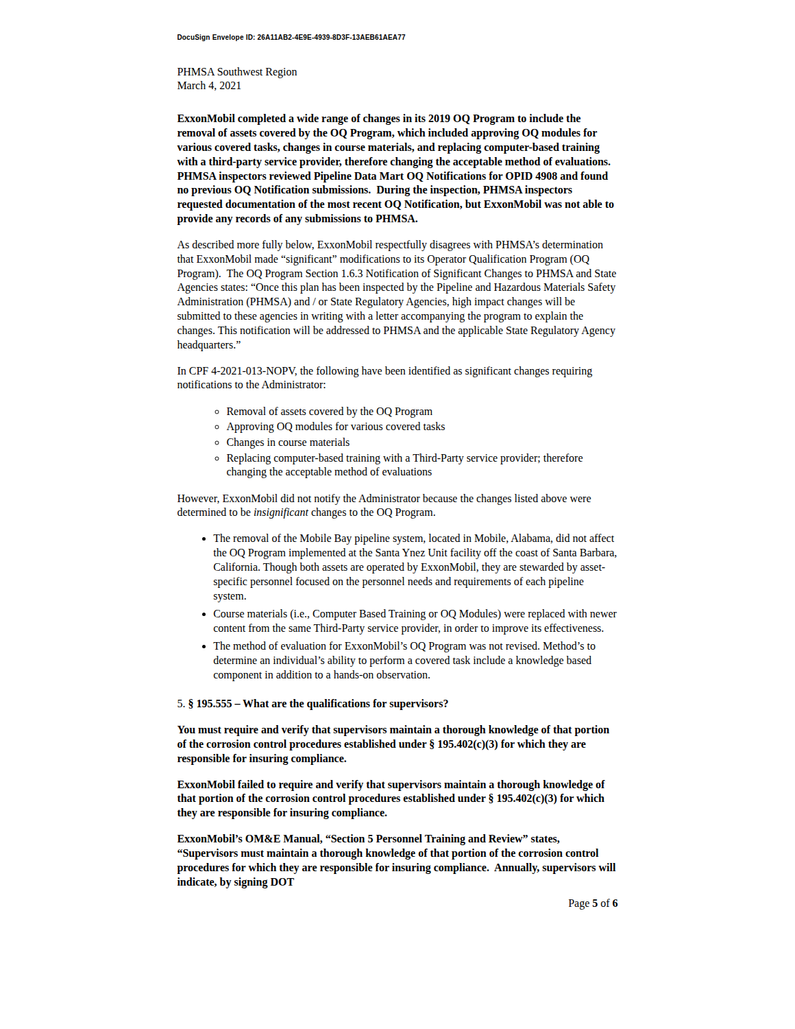DocuSign Envelope ID: 26A11AB2-4E9E-4939-8D3F-13AEB61AEA77
PHMSA Southwest Region
March 4, 2021
ExxonMobil completed a wide range of changes in its 2019 OQ Program to include the removal of assets covered by the OQ Program, which included approving OQ modules for various covered tasks, changes in course materials, and replacing computer-based training with a third-party service provider, therefore changing the acceptable method of evaluations. PHMSA inspectors reviewed Pipeline Data Mart OQ Notifications for OPID 4908 and found no previous OQ Notification submissions. During the inspection, PHMSA inspectors requested documentation of the most recent OQ Notification, but ExxonMobil was not able to provide any records of any submissions to PHMSA.
As described more fully below, ExxonMobil respectfully disagrees with PHMSA’s determination that ExxonMobil made “significant” modifications to its Operator Qualification Program (OQ Program). The OQ Program Section 1.6.3 Notification of Significant Changes to PHMSA and State Agencies states: “Once this plan has been inspected by the Pipeline and Hazardous Materials Safety Administration (PHMSA) and / or State Regulatory Agencies, high impact changes will be submitted to these agencies in writing with a letter accompanying the program to explain the changes. This notification will be addressed to PHMSA and the applicable State Regulatory Agency headquarters.”
In CPF 4-2021-013-NOPV, the following have been identified as significant changes requiring notifications to the Administrator:
Removal of assets covered by the OQ Program
Approving OQ modules for various covered tasks
Changes in course materials
Replacing computer-based training with a Third-Party service provider; therefore changing the acceptable method of evaluations
However, ExxonMobil did not notify the Administrator because the changes listed above were determined to be insignificant changes to the OQ Program.
The removal of the Mobile Bay pipeline system, located in Mobile, Alabama, did not affect the OQ Program implemented at the Santa Ynez Unit facility off the coast of Santa Barbara, California. Though both assets are operated by ExxonMobil, they are stewarded by asset-specific personnel focused on the personnel needs and requirements of each pipeline system.
Course materials (i.e., Computer Based Training or OQ Modules) were replaced with newer content from the same Third-Party service provider, in order to improve its effectiveness.
The method of evaluation for ExxonMobil’s OQ Program was not revised. Method’s to determine an individual’s ability to perform a covered task include a knowledge based component in addition to a hands-on observation.
5. § 195.555 – What are the qualifications for supervisors?
You must require and verify that supervisors maintain a thorough knowledge of that portion of the corrosion control procedures established under § 195.402(c)(3) for which they are responsible for insuring compliance.
ExxonMobil failed to require and verify that supervisors maintain a thorough knowledge of that portion of the corrosion control procedures established under § 195.402(c)(3) for which they are responsible for insuring compliance.
ExxonMobil’s OM&E Manual, “Section 5 Personnel Training and Review” states, “Supervisors must maintain a thorough knowledge of that portion of the corrosion control procedures for which they are responsible for insuring compliance. Annually, supervisors will indicate, by signing DOT
Page 5 of 6